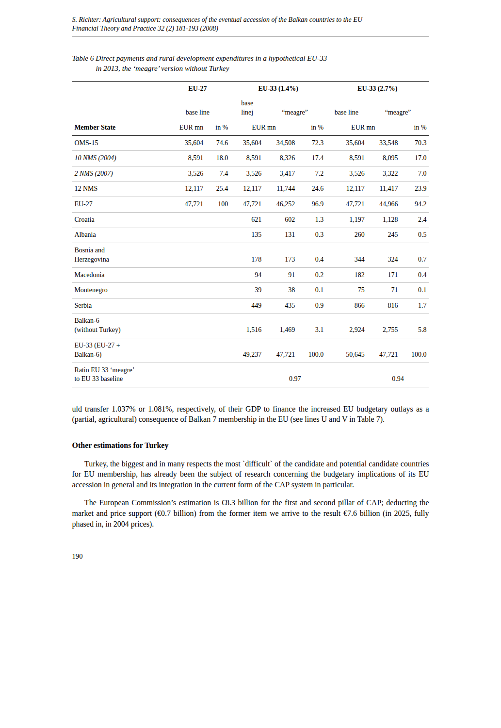S. Richter: Agricultural support: consequences of the eventual accession of the Balkan countries to the EU
Financial Theory and Practice 32 (2) 181-193 (2008)
Table 6 Direct payments and rural development expenditures in a hypothetical EU-33 in 2013, the ‘meagre’ version without Turkey
| Member State | EU-27 | EU-33 (1.4%) | EU-33 (2.7%) |
| --- | --- | --- | --- |
| base line | base linej | “meagre” | base line | “meagre” |
| EUR mn | in % | EUR mn | in % | EUR mn | in % |
| OMS-15 | 35,604 | 74.6 | 35,604 | 34,508 | 72.3 | 35,604 | 33,548 | 70.3 |
| 10 NMS (2004) | 8,591 | 18.0 | 8,591 | 8,326 | 17.4 | 8,591 | 8,095 | 17.0 |
| 2 NMS (2007) | 3,526 | 7.4 | 3,526 | 3,417 | 7.2 | 3,526 | 3,322 | 7.0 |
| 12 NMS | 12,117 | 25.4 | 12,117 | 11,744 | 24.6 | 12,117 | 11,417 | 23.9 |
| EU-27 | 47,721 | 100 | 47,721 | 46,252 | 96.9 | 47,721 | 44,966 | 94.2 |
| Croatia | | | 621 | 602 | 1.3 | 1,197 | 1,128 | 2.4 |
| Albania | | | 135 | 131 | 0.3 | 260 | 245 | 0.5 |
| Bosnia and Herzegovina | | | 178 | 173 | 0.4 | 344 | 324 | 0.7 |
| Macedonia | | | 94 | 91 | 0.2 | 182 | 171 | 0.4 |
| Montenegro | | | 39 | 38 | 0.1 | 75 | 71 | 0.1 |
| Serbia | | | 449 | 435 | 0.9 | 866 | 816 | 1.7 |
| Balkan-6 (without Turkey) | | | 1,516 | 1,469 | 3.1 | 2,924 | 2,755 | 5.8 |
| EU-33 (EU-27 + Balkan-6) | | | 49,237 | 47,721 | 100.0 | 50,645 | 47,721 | 100.0 |
| Ratio EU 33 ‘meagre’ to EU 33 baseline | | | | 0.97 | | 0.94 |
uld transfer 1.037% or 1.081%, respectively, of their GDP to finance the increased EU budgetary outlays as a (partial, agricultural) consequence of Balkan 7 membership in the EU (see lines U and V in Table 7).
Other estimations for Turkey
Turkey, the biggest and in many respects the most `difficult` of the candidate and potential candidate countries for EU membership, has already been the subject of research concerning the budgetary implications of its EU accession in general and its integration in the current form of the CAP system in particular.
The European Commission’s estimation is €8.3 billion for the first and second pillar of CAP; deducting the market and price support (€0.7 billion) from the former item we arrive to the result €7.6 billion (in 2025, fully phased in, in 2004 prices).
190